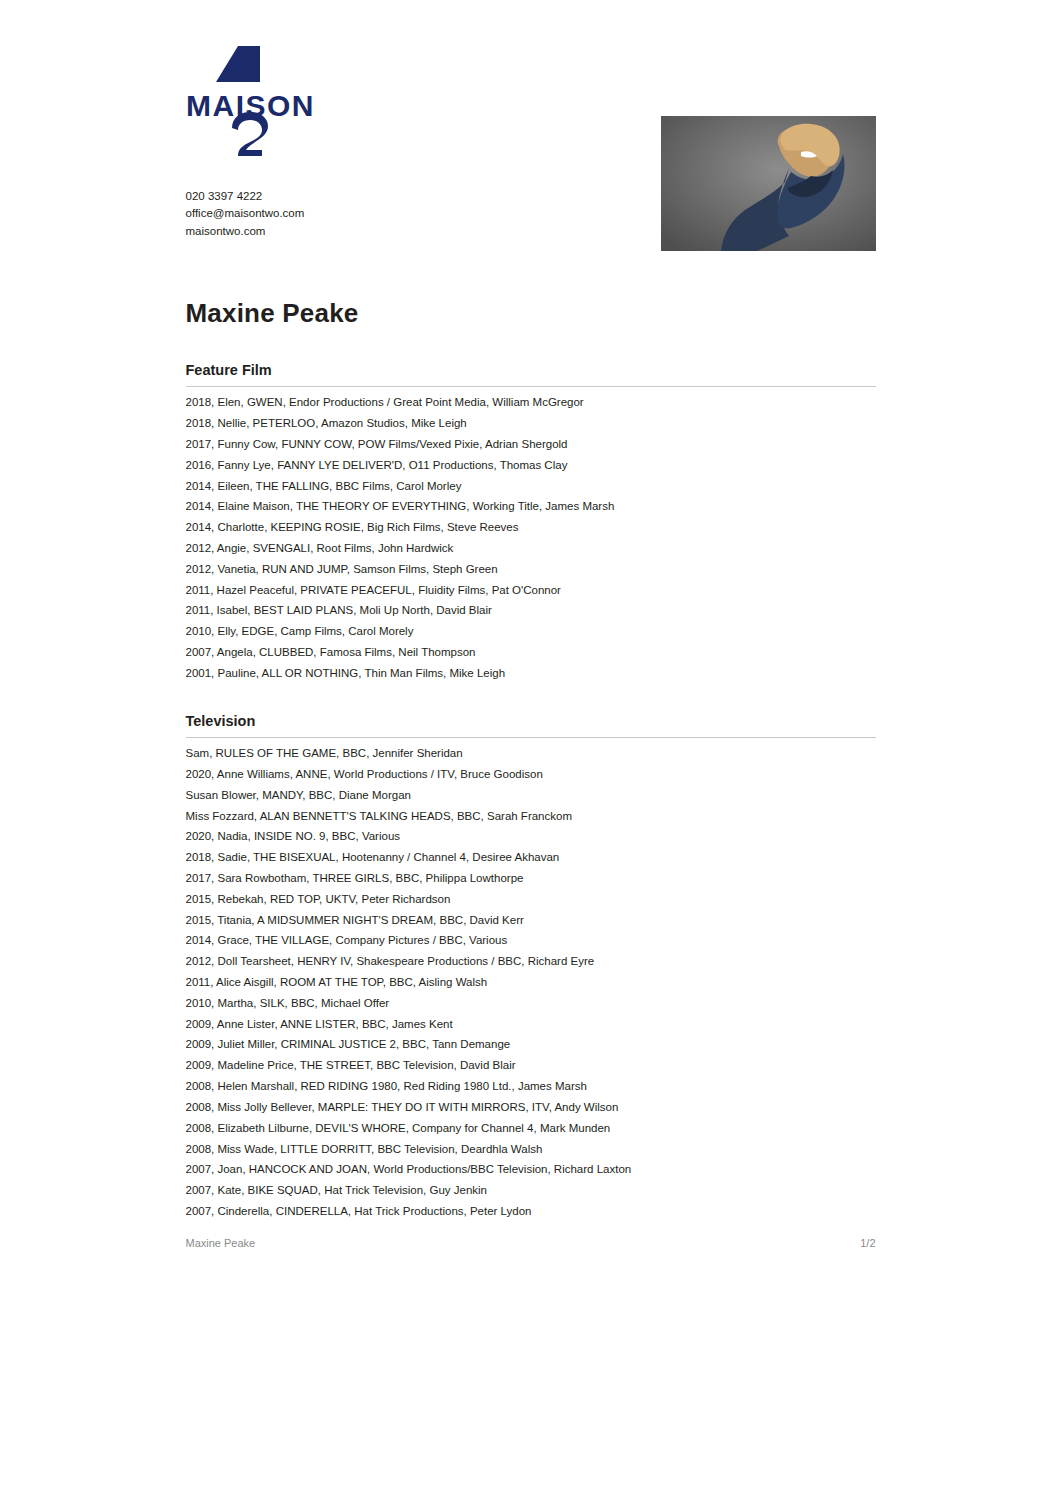MAISON
020 3397 4222
office@maisontwo.com
maisontwo.com
Maxine Peake
Feature Film
2018, Elen, GWEN, Endor Productions / Great Point Media, William McGregor
2018, Nellie, PETERLOO, Amazon Studios, Mike Leigh
2017, Funny Cow, FUNNY COW, POW Films/Vexed Pixie, Adrian Shergold
2016, Fanny Lye, FANNY LYE DELIVER'D, O11 Productions, Thomas Clay
2014, Eileen, THE FALLING, BBC Films, Carol Morley
2014, Elaine Maison, THE THEORY OF EVERYTHING, Working Title, James Marsh
2014, Charlotte, KEEPING ROSIE, Big Rich Films, Steve Reeves
2012, Angie, SVENGALI, Root Films, John Hardwick
2012, Vanetia, RUN AND JUMP, Samson Films, Steph Green
2011, Hazel Peaceful, PRIVATE PEACEFUL, Fluidity Films, Pat O'Connor
2011, Isabel, BEST LAID PLANS, Moli Up North, David Blair
2010, Elly, EDGE, Camp Films, Carol Morely
2007, Angela, CLUBBED, Famosa Films, Neil Thompson
2001, Pauline, ALL OR NOTHING, Thin Man Films, Mike Leigh
Television
Sam, RULES OF THE GAME, BBC, Jennifer Sheridan
2020, Anne Williams, ANNE, World Productions / ITV, Bruce Goodison
Susan Blower, MANDY, BBC, Diane Morgan
Miss Fozzard, ALAN BENNETT'S TALKING HEADS, BBC, Sarah Franckom
2020, Nadia, INSIDE NO. 9, BBC, Various
2018, Sadie, THE BISEXUAL, Hootenanny / Channel 4, Desiree Akhavan
2017, Sara Rowbotham, THREE GIRLS, BBC, Philippa Lowthorpe
2015, Rebekah, RED TOP, UKTV, Peter Richardson
2015, Titania, A MIDSUMMER NIGHT'S DREAM, BBC, David Kerr
2014, Grace, THE VILLAGE, Company Pictures / BBC, Various
2012, Doll Tearsheet, HENRY IV, Shakespeare Productions / BBC, Richard Eyre
2011, Alice Aisgill, ROOM AT THE TOP, BBC, Aisling Walsh
2010, Martha, SILK, BBC, Michael Offer
2009, Anne Lister, ANNE LISTER, BBC, James Kent
2009, Juliet Miller, CRIMINAL JUSTICE 2, BBC, Tann Demange
2009, Madeline Price, THE STREET, BBC Television, David Blair
2008, Helen Marshall, RED RIDING 1980, Red Riding 1980 Ltd., James Marsh
2008, Miss Jolly Bellever, MARPLE: THEY DO IT WITH MIRRORS, ITV, Andy Wilson
2008, Elizabeth Lilburne, DEVIL'S WHORE, Company for Channel 4, Mark Munden
2008, Miss Wade, LITTLE DORRITT, BBC Television, Deardhla Walsh
2007, Joan, HANCOCK AND JOAN, World Productions/BBC Television, Richard Laxton
2007, Kate, BIKE SQUAD, Hat Trick Television, Guy Jenkin
2007, Cinderella, CINDERELLA, Hat Trick Productions, Peter Lydon
Maxine Peake 1/2